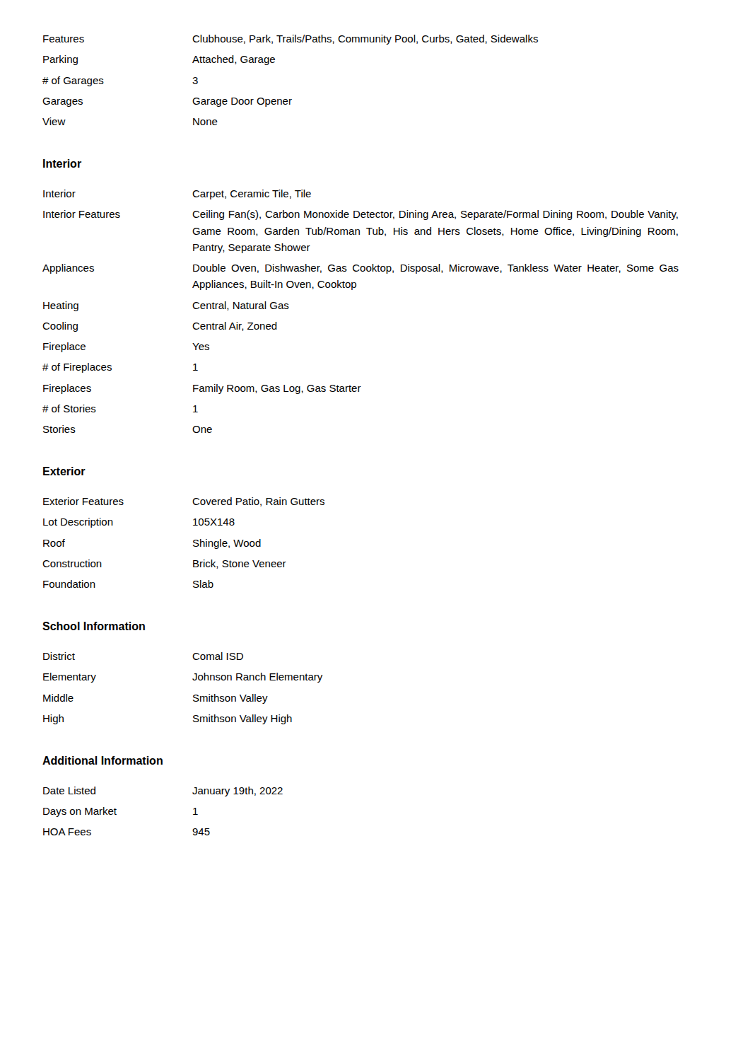| Features | Clubhouse, Park, Trails/Paths, Community Pool, Curbs, Gated, Sidewalks |
| Parking | Attached, Garage |
| # of Garages | 3 |
| Garages | Garage Door Opener |
| View | None |
Interior
| Interior | Carpet, Ceramic Tile, Tile |
| Interior Features | Ceiling Fan(s), Carbon Monoxide Detector, Dining Area, Separate/Formal Dining Room, Double Vanity, Game Room, Garden Tub/Roman Tub, His and Hers Closets, Home Office, Living/Dining Room, Pantry, Separate Shower |
| Appliances | Double Oven, Dishwasher, Gas Cooktop, Disposal, Microwave, Tankless Water Heater, Some Gas Appliances, Built-In Oven, Cooktop |
| Heating | Central, Natural Gas |
| Cooling | Central Air, Zoned |
| Fireplace | Yes |
| # of Fireplaces | 1 |
| Fireplaces | Family Room, Gas Log, Gas Starter |
| # of Stories | 1 |
| Stories | One |
Exterior
| Exterior Features | Covered Patio, Rain Gutters |
| Lot Description | 105X148 |
| Roof | Shingle, Wood |
| Construction | Brick, Stone Veneer |
| Foundation | Slab |
School Information
| District | Comal ISD |
| Elementary | Johnson Ranch Elementary |
| Middle | Smithson Valley |
| High | Smithson Valley High |
Additional Information
| Date Listed | January 19th, 2022 |
| Days on Market | 1 |
| HOA Fees | 945 |